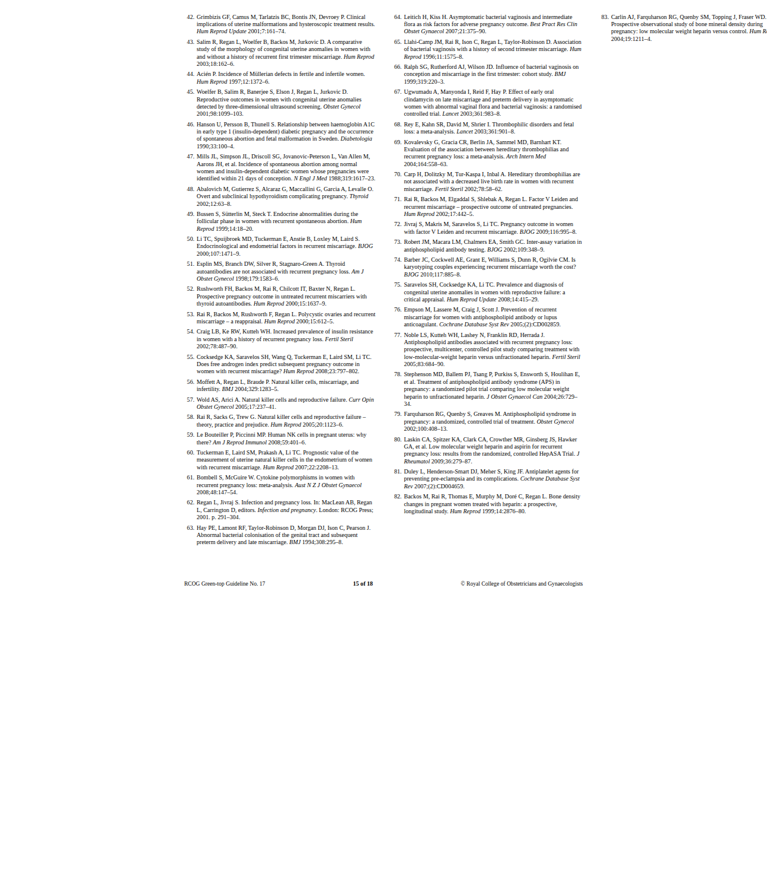42. Grimbizis GF, Camus M, Tarlatzis BC, Bontis JN, Devroey P. Clinical implications of uterine malformations and hysteroscopic treatment results. Hum Reprod Update 2001;7:161–74.
43. Salim R, Regan L, Woelfer B, Backos M, Jurkovic D. A comparative study of the morphology of congenital uterine anomalies in women with and without a history of recurrent first trimester miscarriage. Hum Reprod 2003;18:162–6.
44. Acién P. Incidence of Müllerian defects in fertile and infertile women. Hum Reprod 1997;12:1372–6.
45. Woelfer B, Salim R, Banerjee S, Elson J, Regan L, Jurkovic D. Reproductive outcomes in women with congenital uterine anomalies detected by three-dimensional ultrasound screening. Obstet Gynecol 2001;98:1099–103.
46. Hanson U, Persson B, Thunell S. Relationship between haemoglobin A1C in early type 1 (insulin-dependent) diabetic pregnancy and the occurrence of spontaneous abortion and fetal malformation in Sweden. Diabetologia 1990;33:100–4.
47. Mills JL, Simpson JL, Driscoll SG, Jovanovic-Peterson L, Van Allen M, Aarons JH, et al. Incidence of spontaneous abortion among normal women and insulin-dependent diabetic women whose pregnancies were identified within 21 days of conception. N Engl J Med 1988;319:1617–23.
48. Abalovich M, Gutierrez S, Alcaraz G, Maccallini G, Garcia A, Levalle O. Overt and subclinical hypothyroidism complicating pregnancy. Thyroid 2002;12:63–8.
49. Bussen S, Sütterlin M, Steck T. Endocrine abnormalities during the follicular phase in women with recurrent spontaneous abortion. Hum Reprod 1999;14:18–20.
50. Li TC, Spuijbroek MD, Tuckerman E, Anstie B, Loxley M, Laird S. Endocrinological and endometrial factors in recurrent miscarriage. BJOG 2000;107:1471–9.
51. Esplin MS, Branch DW, Silver R, Stagnaro-Green A. Thyroid autoantibodies are not associated with recurrent pregnancy loss. Am J Obstet Gynecol 1998;179:1583–6.
52. Rushworth FH, Backos M, Rai R, Chilcott IT, Baxter N, Regan L. Prospective pregnancy outcome in untreated recurrent miscarriers with thyroid autoantibodies. Hum Reprod 2000;15:1637–9.
53. Rai R, Backos M, Rushworth F, Regan L. Polycystic ovaries and recurrent miscarriage – a reappraisal. Hum Reprod 2000;15:612–5.
54. Craig LB, Ke RW, Kutteh WH. Increased prevalence of insulin resistance in women with a history of recurrent pregnancy loss. Fertil Steril 2002;78:487–90.
55. Cocksedge KA, Saravelos SH, Wang Q, Tuckerman E, Laird SM, Li TC. Does free androgen index predict subsequent pregnancy outcome in women with recurrent miscarriage? Hum Reprod 2008;23:797–802.
56. Moffett A, Regan L, Braude P. Natural killer cells, miscarriage, and infertility. BMJ 2004;329:1283–5.
57. Wold AS, Arici A. Natural killer cells and reproductive failure. Curr Opin Obstet Gynecol 2005;17:237–41.
58. Rai R, Sacks G, Trew G. Natural killer cells and reproductive failure – theory, practice and prejudice. Hum Reprod 2005;20:1123–6.
59. Le Bouteiller P, Piccinni MP. Human NK cells in pregnant uterus: why there? Am J Reprod Immunol 2008;59:401–6.
60. Tuckerman E, Laird SM, Prakash A, Li TC. Prognostic value of the measurement of uterine natural killer cells in the endometrium of women with recurrent miscarriage. Hum Reprod 2007;22:2208–13.
61. Bombell S, McGuire W. Cytokine polymorphisms in women with recurrent pregnancy loss: meta-analysis. Aust N Z J Obstet Gynaecol 2008;48:147–54.
62. Regan L, Jivraj S. Infection and pregnancy loss. In: MacLean AB, Regan L, Carrington D, editors. Infection and pregnancy. London: RCOG Press; 2001. p. 291–304.
63. Hay PE, Lamont RF, Taylor-Robinson D, Morgan DJ, Ison C, Pearson J. Abnormal bacterial colonisation of the genital tract and subsequent preterm delivery and late miscarriage. BMJ 1994;308:295–8.
64. Leitich H, Kiss H. Asymptomatic bacterial vaginosis and intermediate flora as risk factors for adverse pregnancy outcome. Best Pract Res Clin Obstet Gynaecol 2007;21:375–90.
65. Llahi-Camp JM, Rai R, Ison C, Regan L, Taylor-Robinson D. Association of bacterial vaginosis with a history of second trimester miscarriage. Hum Reprod 1996;11:1575–8.
66. Ralph SG, Rutherford AJ, Wilson JD. Influence of bacterial vaginosis on conception and miscarriage in the first trimester: cohort study. BMJ 1999;319:220–3.
67. Ugwumadu A, Manyonda I, Reid F, Hay P. Effect of early oral clindamycin on late miscarriage and preterm delivery in asymptomatic women with abnormal vaginal flora and bacterial vaginosis: a randomised controlled trial. Lancet 2003;361:983–8.
68. Rey E, Kahn SR, David M, Shrier I. Thrombophilic disorders and fetal loss: a meta-analysis. Lancet 2003;361:901–8.
69. Kovalevsky G, Gracia CR, Berlin JA, Sammel MD, Barnhart KT. Evaluation of the association between hereditary thrombophilias and recurrent pregnancy loss: a meta-analysis. Arch Intern Med 2004;164:558–63.
70. Carp H, Dolitzky M, Tur-Kaspa I, Inbal A. Hereditary thrombophilias are not associated with a decreased live birth rate in women with recurrent miscarriage. Fertil Steril 2002;78:58–62.
71. Rai R, Backos M, Elgaddal S, Shlebak A, Regan L. Factor V Leiden and recurrent miscarriage – prospective outcome of untreated pregnancies. Hum Reprod 2002;17:442–5.
72. Jivraj S, Makris M, Saravelos S, Li TC. Pregnancy outcome in women with factor V Leiden and recurrent miscarriage. BJOG 2009;116:995–8.
73. Robert JM, Macara LM, Chalmers EA, Smith GC. Inter-assay variation in antiphospholipid antibody testing. BJOG 2002;109:348–9.
74. Barber JC, Cockwell AE, Grant E, Williams S, Dunn R, Ogilvie CM. Is karyotyping couples experiencing recurrent miscarriage worth the cost? BJOG 2010;117:885–8.
75. Saravelos SH, Cocksedge KA, Li TC. Prevalence and diagnosis of congenital uterine anomalies in women with reproductive failure: a critical appraisal. Hum Reprod Update 2008;14:415–29.
76. Empson M, Lassere M, Craig J, Scott J. Prevention of recurrent miscarriage for women with antiphospholipid antibody or lupus anticoagulant. Cochrane Database Syst Rev 2005;(2):CD002859.
77. Noble LS, Kutteh WH, Lashey N, Franklin RD, Herrada J. Antiphospholipid antibodies associated with recurrent pregnancy loss: prospective, multicenter, controlled pilot study comparing treatment with low-molecular-weight heparin versus unfractionated heparin. Fertil Steril 2005;83:684–90.
78. Stephenson MD, Ballem PJ, Tsang P, Purkiss S, Ensworth S, Houlihan E, et al. Treatment of antiphospholipid antibody syndrome (APS) in pregnancy: a randomized pilot trial comparing low molecular weight heparin to unfractionated heparin. J Obstet Gynaecol Can 2004;26:729–34.
79. Farquharson RG, Quenby S, Greaves M. Antiphospholipid syndrome in pregnancy: a randomized, controlled trial of treatment. Obstet Gynecol 2002;100:408–13.
80. Laskin CA, Spitzer KA, Clark CA, Crowther MR, Ginsberg JS, Hawker GA, et al. Low molecular weight heparin and aspirin for recurrent pregnancy loss: results from the randomized, controlled HepASA Trial. J Rheumatol 2009;36:279–87.
81. Duley L, Henderson-Smart DJ, Meher S, King JF. Antiplatelet agents for preventing pre-eclampsia and its complications. Cochrane Database Syst Rev 2007;(2):CD004659.
82. Backos M, Rai R, Thomas E, Murphy M, Doré C, Regan L. Bone density changes in pregnant women treated with heparin: a prospective, longitudinal study. Hum Reprod 1999;14:2876–80.
83. Carlin AJ, Farquharson RG, Quenby SM, Topping J, Fraser WD. Prospective observational study of bone mineral density during pregnancy: low molecular weight heparin versus control. Hum Reprod 2004;19:1211–4.
RCOG Green-top Guideline No. 17
15 of 18
© Royal College of Obstetricians and Gynaecologists